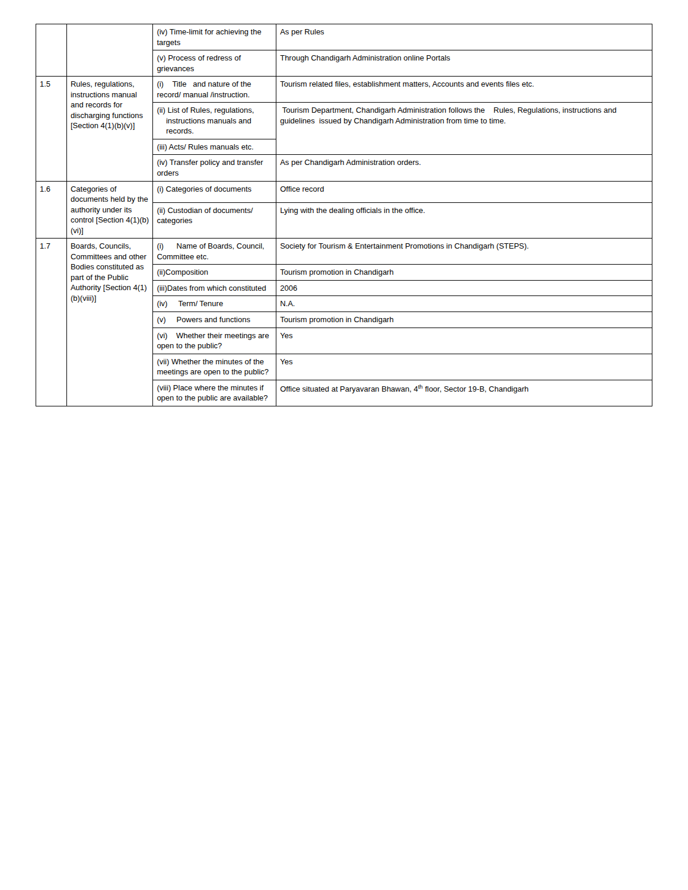| | | (iv) Time-limit for achieving the targets | As per Rules |
| (v) Process of redress of grievances | Through Chandigarh Administration online Portals |
| 1.5 | Rules, regulations, instructions manual and records for discharging functions [Section 4(1)(b)(v)] | (i) Title and nature of the record/ manual /instruction. | Tourism related files, establishment matters, Accounts and events files etc. |
| (ii) List of Rules, regulations, instructions manuals and records. | Tourism Department, Chandigarh Administration follows the Rules, Regulations, instructions and guidelines issued by Chandigarh Administration from time to time. |
| (iii) Acts/ Rules manuals etc. |
| (iv) Transfer policy and transfer orders | As per Chandigarh Administration orders. |
| 1.6 | Categories of documents held by the authority under its control [Section 4(1)(b) (vi)] | (i) Categories of documents | Office record |
| (ii) Custodian of documents/ categories | Lying with the dealing officials in the office. |
| 1.7 | Boards, Councils, Committees and other Bodies constituted as part of the Public Authority [Section 4(1)(b)(viii)] | (i) Name of Boards, Council, Committee etc. | Society for Tourism & Entertainment Promotions in Chandigarh (STEPS). |
| (ii)Composition | Tourism promotion in Chandigarh |
| (iii)Dates from which constituted | 2006 |
| (iv) Term/ Tenure | N.A. |
| (v) Powers and functions | Tourism promotion in Chandigarh |
| (vi) Whether their meetings are open to the public? | Yes |
| (vii) Whether the minutes of the meetings are open to the public? | Yes |
| (viii) Place where the minutes if open to the public are available? | Office situated at Paryavaran Bhawan, 4 th floor, Sector 19-B, Chandigarh |